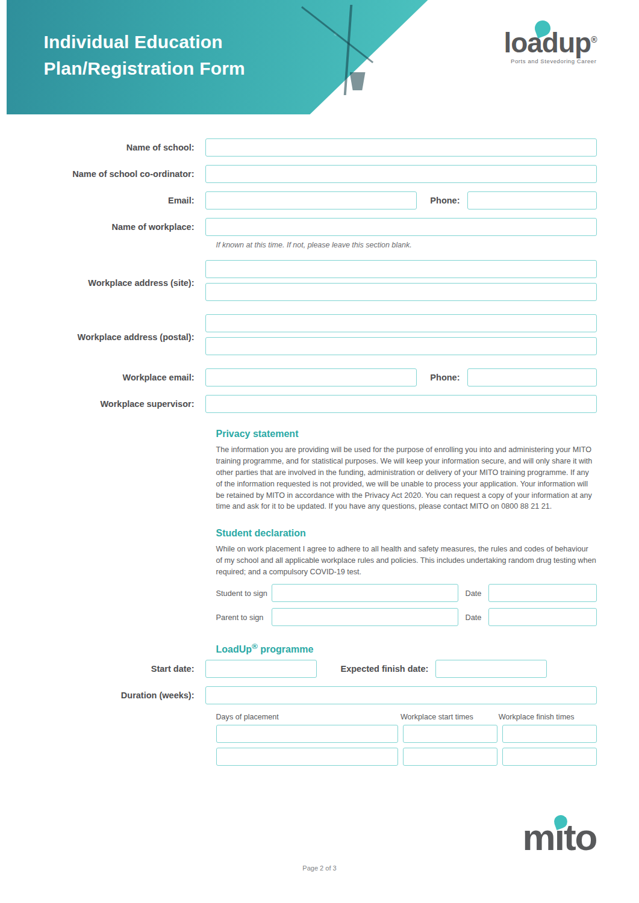Individual Education
Plan/Registration Form
lo adup®
Ports and Stevedoring Career
Name of school:
Name of school co-ordinator:
Email:
Phone:
Name of workplace:
If known at this time. If not, please leave this section blank.
Workplace address (site):
Workplace address (postal):
Workplace email:
Phone:
Workplace supervisor:
Privacy statement
The information you are providing will be used for the purpose of enrolling you into and administering your MITO training programme, and for statistical purposes. We will keep your information secure, and will only share it with other parties that are involved in the funding, administration or delivery of your MITO training programme. If any of the information requested is not provided, we will be unable to process your application. Your information will be retained by MITO in accordance with the Privacy Act 2020. You can request a copy of your information at any time and ask for it to be updated. If you have any questions, please contact MITO on 0800 88 21 21.
Student declaration
While on work placement I agree to adhere to all health and safety measures, the rules and codes of behaviour of my school and all applicable workplace rules and policies. This includes undertaking random drug testing when required; and a compulsory COVID-19 test.
Student to sign
Date
Parent to sign
Date
LoadUp® programme
Start date:
Expected finish date:
Duration (weeks):
Days of placement
Workplace start times
Workplace finish times
m ito
Page 2 of 3